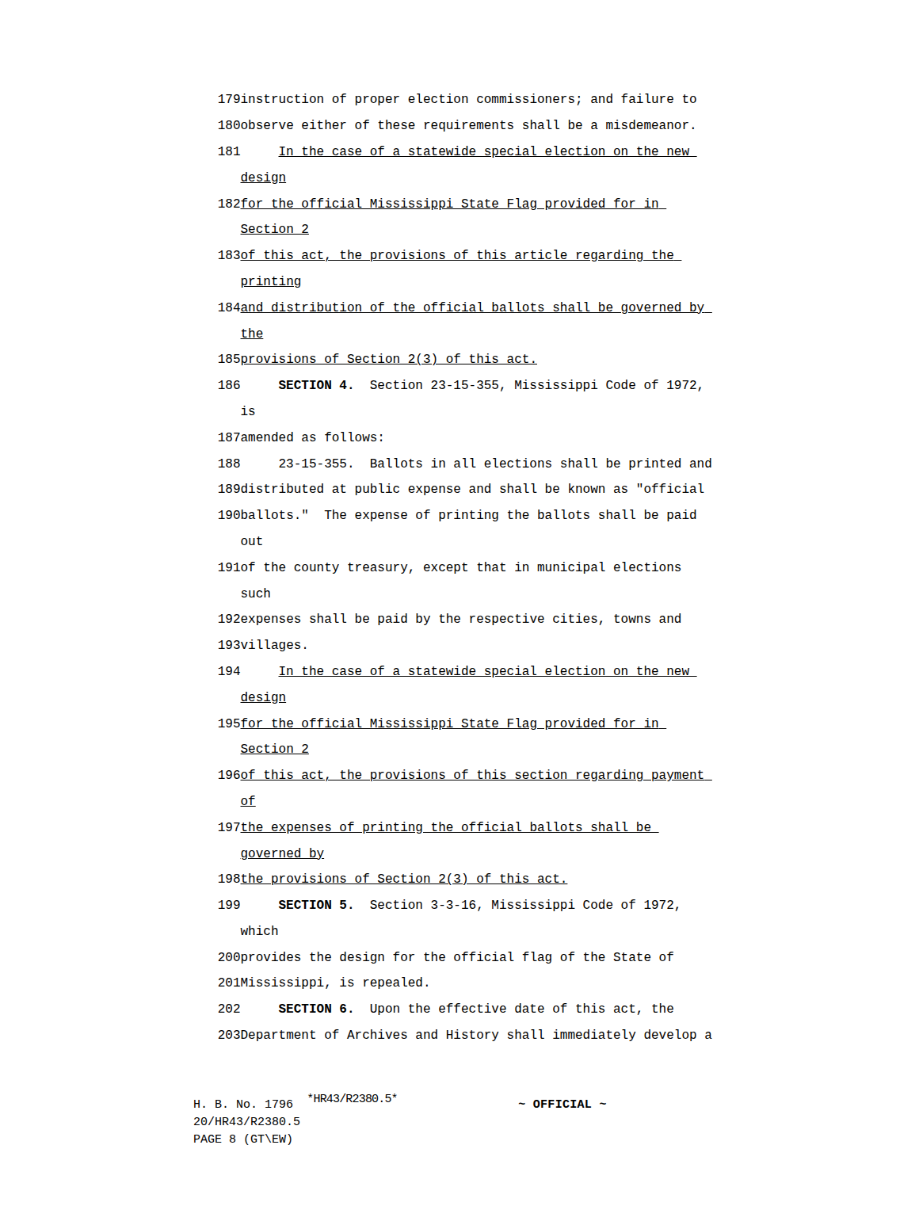| 179 | instruction of proper election commissioners; and failure to |
| 180 | observe either of these requirements shall be a misdemeanor. |
| 181 | In the case of a statewide special election on the new design |
| 182 | for the official Mississippi State Flag provided for in Section 2 |
| 183 | of this act, the provisions of this article regarding the printing |
| 184 | and distribution of the official ballots shall be governed by the |
| 185 | provisions of Section 2(3) of this act. |
| 186 | SECTION 4. Section 23-15-355, Mississippi Code of 1972, is |
| 187 | amended as follows: |
| 188 | 23-15-355. Ballots in all elections shall be printed and |
| 189 | distributed at public expense and shall be known as "official |
| 190 | ballots." The expense of printing the ballots shall be paid out |
| 191 | of the county treasury, except that in municipal elections such |
| 192 | expenses shall be paid by the respective cities, towns and |
| 193 | villages. |
| 194 | In the case of a statewide special election on the new design |
| 195 | for the official Mississippi State Flag provided for in Section 2 |
| 196 | of this act, the provisions of this section regarding payment of |
| 197 | the expenses of printing the official ballots shall be governed by |
| 198 | the provisions of Section 2(3) of this act. |
| 199 | SECTION 5. Section 3-3-16, Mississippi Code of 1972, which |
| 200 | provides the design for the official flag of the State of |
| 201 | Mississippi, is repealed. |
| 202 | SECTION 6. Upon the effective date of this act, the |
| 203 | Department of Archives and History shall immediately develop a |
H. B. No. 1796 *HR43/R2380.5* ~ OFFICIAL ~
20/HR43/R2380.5
PAGE 8 (GT\EW)